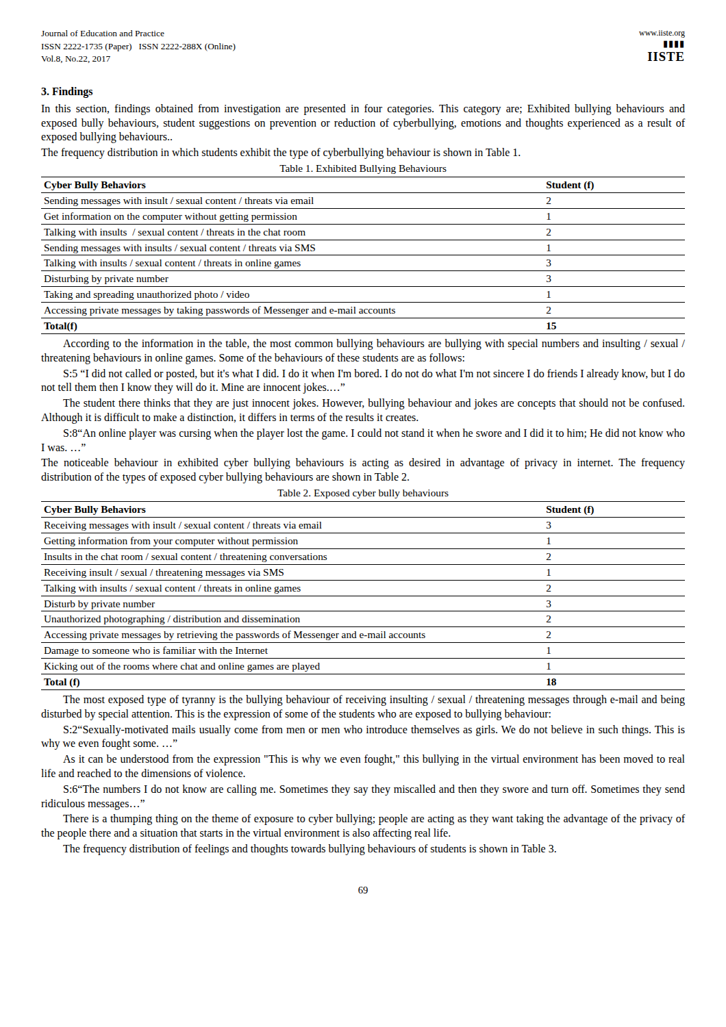Journal of Education and Practice
ISSN 2222-1735 (Paper) ISSN 2222-288X (Online)
Vol.8, No.22, 2017
www.iiste.org
▮▮▮▮
IISTE
3. Findings
In this section, findings obtained from investigation are presented in four categories. This category are; Exhibited bullying behaviours and exposed bully behaviours, student suggestions on prevention or reduction of cyberbullying, emotions and thoughts experienced as a result of exposed bullying behaviours..
The frequency distribution in which students exhibit the type of cyberbullying behaviour is shown in Table 1.
Table 1. Exhibited Bullying Behaviours
| Cyber Bully Behaviors | Student (f) |
| --- | --- |
| Sending messages with insult / sexual content / threats via email | 2 |
| Get information on the computer without getting permission | 1 |
| Talking with insults / sexual content / threats in the chat room | 2 |
| Sending messages with insults / sexual content / threats via SMS | 1 |
| Talking with insults / sexual content / threats in online games | 3 |
| Disturbing by private number | 3 |
| Taking and spreading unauthorized photo / video | 1 |
| Accessing private messages by taking passwords of Messenger and e-mail accounts | 2 |
| Total(f) | 15 |
According to the information in the table, the most common bullying behaviours are bullying with special numbers and insulting / sexual / threatening behaviours in online games. Some of the behaviours of these students are as follows:
S:5 “I did not called or posted, but it's what I did. I do it when I'm bored. I do not do what I'm not sincere I do friends I already know, but I do not tell them then I know they will do it. Mine are innocent jokes.…”
The student there thinks that they are just innocent jokes. However, bullying behaviour and jokes are concepts that should not be confused. Although it is difficult to make a distinction, it differs in terms of the results it creates.
S:8“An online player was cursing when the player lost the game. I could not stand it when he swore and I did it to him; He did not know who I was. …”
The noticeable behaviour in exhibited cyber bullying behaviours is acting as desired in advantage of privacy in internet. The frequency distribution of the types of exposed cyber bullying behaviours are shown in Table 2.
Table 2. Exposed cyber bully behaviours
| Cyber Bully Behaviors | Student (f) |
| --- | --- |
| Receiving messages with insult / sexual content / threats via email | 3 |
| Getting information from your computer without permission | 1 |
| Insults in the chat room / sexual content / threatening conversations | 2 |
| Receiving insult / sexual / threatening messages via SMS | 1 |
| Talking with insults / sexual content / threats in online games | 2 |
| Disturb by private number | 3 |
| Unauthorized photographing / distribution and dissemination | 2 |
| Accessing private messages by retrieving the passwords of Messenger and e-mail accounts | 2 |
| Damage to someone who is familiar with the Internet | 1 |
| Kicking out of the rooms where chat and online games are played | 1 |
| Total (f) | 18 |
The most exposed type of tyranny is the bullying behaviour of receiving insulting / sexual / threatening messages through e-mail and being disturbed by special attention. This is the expression of some of the students who are exposed to bullying behaviour:
S:2“Sexually-motivated mails usually come from men or men who introduce themselves as girls. We do not believe in such things. This is why we even fought some. …”
As it can be understood from the expression "This is why we even fought," this bullying in the virtual environment has been moved to real life and reached to the dimensions of violence.
S:6“The numbers I do not know are calling me. Sometimes they say they miscalled and then they swore and turn off. Sometimes they send ridiculous messages…”
There is a thumping thing on the theme of exposure to cyber bullying; people are acting as they want taking the advantage of the privacy of the people there and a situation that starts in the virtual environment is also affecting real life.
The frequency distribution of feelings and thoughts towards bullying behaviours of students is shown in Table 3.
69